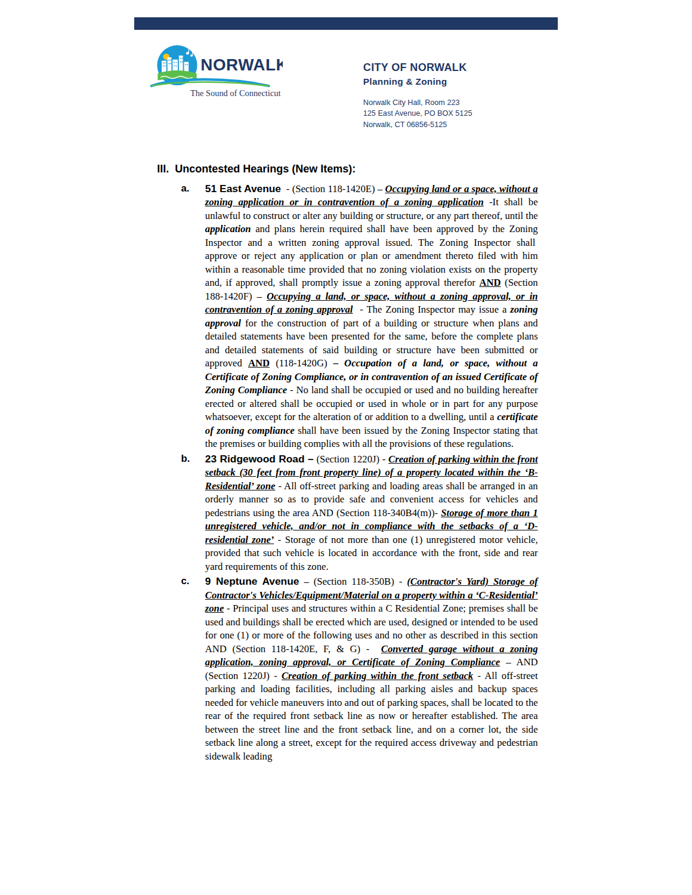NORWALK The Sound of Connecticut
CITY OF NORWALK
Planning & Zoning
Norwalk City Hall, Room 223
125 East Avenue, PO BOX 5125
Norwalk, CT 06856-5125
III. Uncontested Hearings (New Items):
a.
51 East Avenue - (Section 118-1420E) – Occupying land or a space, without a zoning application or in contravention of a zoning application -It shall be unlawful to construct or alter any building or structure, or any part thereof, until the application and plans herein required shall have been approved by the Zoning Inspector and a written zoning approval issued. The Zoning Inspector shall approve or reject any application or plan or amendment thereto filed with him within a reasonable time provided that no zoning violation exists on the property and, if approved, shall promptly issue a zoning approval therefor AND (Section 188-1420F) – Occupying a land, or space, without a zoning approval, or in contravention of a zoning approval - The Zoning Inspector may issue a zoning approval for the construction of part of a building or structure when plans and detailed statements have been presented for the same, before the complete plans and detailed statements of said building or structure have been submitted or approved AND (118-1420G) – Occupation of a land, or space, without a Certificate of Zoning Compliance, or in contravention of an issued Certificate of Zoning Compliance - No land shall be occupied or used and no building hereafter erected or altered shall be occupied or used in whole or in part for any purpose whatsoever, except for the alteration of or addition to a dwelling, until a certificate of zoning compliance shall have been issued by the Zoning Inspector stating that the premises or building complies with all the provisions of these regulations.
b.
23 Ridgewood Road – (Section 1220J) - Creation of parking within the front setback (30 feet from front property line) of a property located within the ‘B-Residential’ zone - All off-street parking and loading areas shall be arranged in an orderly manner so as to provide safe and convenient access for vehicles and pedestrians using the area AND (Section 118-340B4(m))- Storage of more than 1 unregistered vehicle, and/or not in compliance with the setbacks of a ‘D-residential zone’ - Storage of not more than one (1) unregistered motor vehicle, provided that such vehicle is located in accordance with the front, side and rear yard requirements of this zone.
c.
9 Neptune Avenue – (Section 118-350B) - (Contractor's Yard) Storage of Contractor's Vehicles/Equipment/Material on a property within a ‘C-Residential’ zone - Principal uses and structures within a C Residential Zone; premises shall be used and buildings shall be erected which are used, designed or intended to be used for one (1) or more of the following uses and no other as described in this section AND (Section 118-1420E, F, & G) - Converted garage without a zoning application, zoning approval, or Certificate of Zoning Compliance – AND (Section 1220J) - Creation of parking within the front setback - All off-street parking and loading facilities, including all parking aisles and backup spaces needed for vehicle maneuvers into and out of parking spaces, shall be located to the rear of the required front setback line as now or hereafter established. The area between the street line and the front setback line, and on a corner lot, the side setback line along a street, except for the required access driveway and pedestrian sidewalk leading